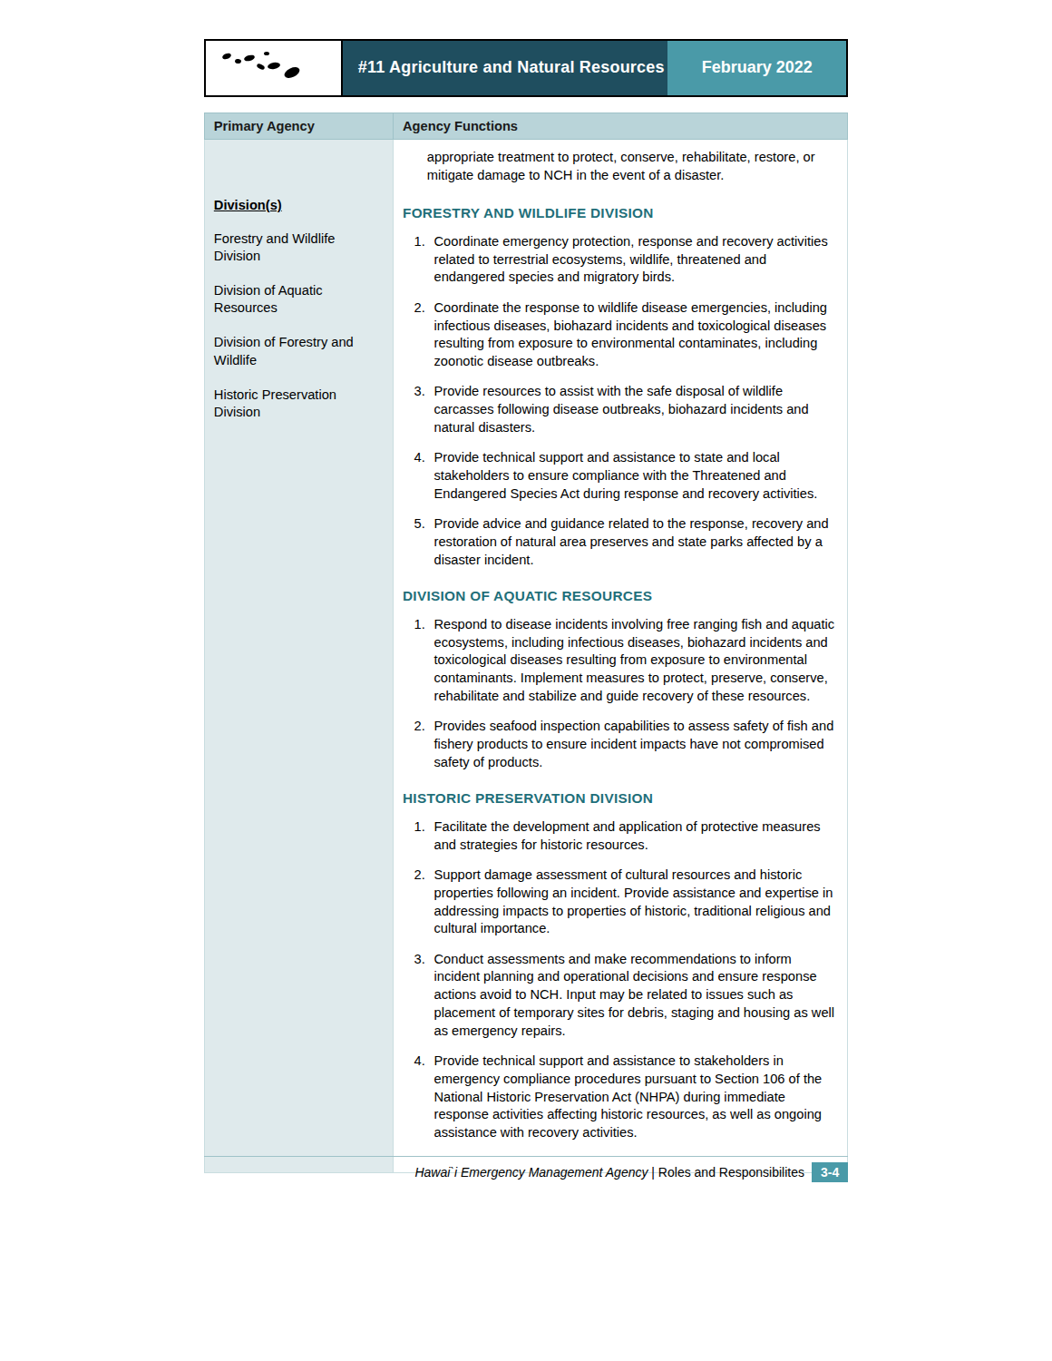#11 Agriculture and Natural Resources
February 2022
| Primary Agency | Agency Functions |
| --- | --- |
| Division(s) Forestry and Wildlife Division Division of Aquatic Resources Division of Forestry and Wildlife Historic Preservation Division | appropriate treatment to protect, conserve, rehabilitate, restore, or mitigate damage to NCH in the event of a disaster. Forestry and Wildlife Division Coordinate emergency protection, response and recovery activities related to terrestrial ecosystems, wildlife, threatened and endangered species and migratory birds. Coordinate the response to wildlife disease emergencies, including infectious diseases, biohazard incidents and toxicological diseases resulting from exposure to environmental contaminates, including zoonotic disease outbreaks. Provide resources to assist with the safe disposal of wildlife carcasses following disease outbreaks, biohazard incidents and natural disasters. Provide technical support and assistance to state and local stakeholders to ensure compliance with the Threatened and Endangered Species Act during response and recovery activities. Provide advice and guidance related to the response, recovery and restoration of natural area preserves and state parks affected by a disaster incident. Division of Aquatic Resources Respond to disease incidents involving free ranging fish and aquatic ecosystems, including infectious diseases, biohazard incidents and toxicological diseases resulting from exposure to environmental contaminants. Implement measures to protect, preserve, conserve, rehabilitate and stabilize and guide recovery of these resources. Provides seafood inspection capabilities to assess safety of fish and fishery products to ensure incident impacts have not compromised safety of products. Historic Preservation Division Facilitate the development and application of protective measures and strategies for historic resources. Support damage assessment of cultural resources and historic properties following an incident. Provide assistance and expertise in addressing impacts to properties of historic, traditional religious and cultural importance. Conduct assessments and make recommendations to inform incident planning and operational decisions and ensure response actions avoid to NCH. Input may be related to issues such as placement of temporary sites for debris, staging and housing as well as emergency repairs. Provide technical support and assistance to stakeholders in emergency compliance procedures pursuant to Section 106 of the National Historic Preservation Act (NHPA) during immediate response activities affecting historic resources, as well as ongoing assistance with recovery activities. |
Hawai`i Emergency Management Agency | Roles and Responsibilites 3-4